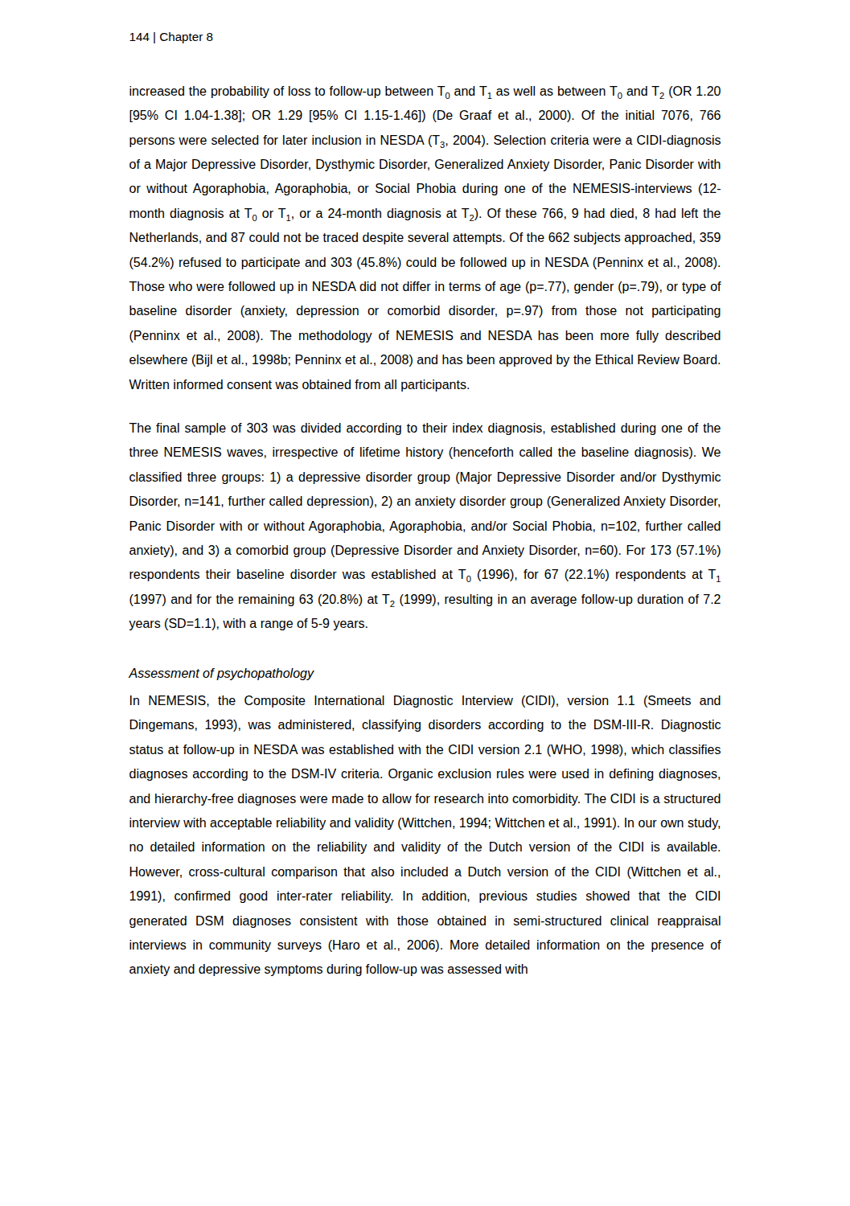144 | Chapter 8
increased the probability of loss to follow-up between T0 and T1 as well as between T0 and T2 (OR 1.20 [95% CI 1.04-1.38]; OR 1.29 [95% CI 1.15-1.46]) (De Graaf et al., 2000). Of the initial 7076, 766 persons were selected for later inclusion in NESDA (T3, 2004). Selection criteria were a CIDI-diagnosis of a Major Depressive Disorder, Dysthymic Disorder, Generalized Anxiety Disorder, Panic Disorder with or without Agoraphobia, Agoraphobia, or Social Phobia during one of the NEMESIS-interviews (12-month diagnosis at T0 or T1, or a 24-month diagnosis at T2). Of these 766, 9 had died, 8 had left the Netherlands, and 87 could not be traced despite several attempts. Of the 662 subjects approached, 359 (54.2%) refused to participate and 303 (45.8%) could be followed up in NESDA (Penninx et al., 2008). Those who were followed up in NESDA did not differ in terms of age (p=.77), gender (p=.79), or type of baseline disorder (anxiety, depression or comorbid disorder, p=.97) from those not participating (Penninx et al., 2008). The methodology of NEMESIS and NESDA has been more fully described elsewhere (Bijl et al., 1998b; Penninx et al., 2008) and has been approved by the Ethical Review Board. Written informed consent was obtained from all participants.
The final sample of 303 was divided according to their index diagnosis, established during one of the three NEMESIS waves, irrespective of lifetime history (henceforth called the baseline diagnosis). We classified three groups: 1) a depressive disorder group (Major Depressive Disorder and/or Dysthymic Disorder, n=141, further called depression), 2) an anxiety disorder group (Generalized Anxiety Disorder, Panic Disorder with or without Agoraphobia, Agoraphobia, and/or Social Phobia, n=102, further called anxiety), and 3) a comorbid group (Depressive Disorder and Anxiety Disorder, n=60). For 173 (57.1%) respondents their baseline disorder was established at T0 (1996), for 67 (22.1%) respondents at T1 (1997) and for the remaining 63 (20.8%) at T2 (1999), resulting in an average follow-up duration of 7.2 years (SD=1.1), with a range of 5-9 years.
Assessment of psychopathology
In NEMESIS, the Composite International Diagnostic Interview (CIDI), version 1.1 (Smeets and Dingemans, 1993), was administered, classifying disorders according to the DSM-III-R. Diagnostic status at follow-up in NESDA was established with the CIDI version 2.1 (WHO, 1998), which classifies diagnoses according to the DSM-IV criteria. Organic exclusion rules were used in defining diagnoses, and hierarchy-free diagnoses were made to allow for research into comorbidity. The CIDI is a structured interview with acceptable reliability and validity (Wittchen, 1994; Wittchen et al., 1991). In our own study, no detailed information on the reliability and validity of the Dutch version of the CIDI is available. However, cross-cultural comparison that also included a Dutch version of the CIDI (Wittchen et al., 1991), confirmed good inter-rater reliability. In addition, previous studies showed that the CIDI generated DSM diagnoses consistent with those obtained in semi-structured clinical reappraisal interviews in community surveys (Haro et al., 2006). More detailed information on the presence of anxiety and depressive symptoms during follow-up was assessed with